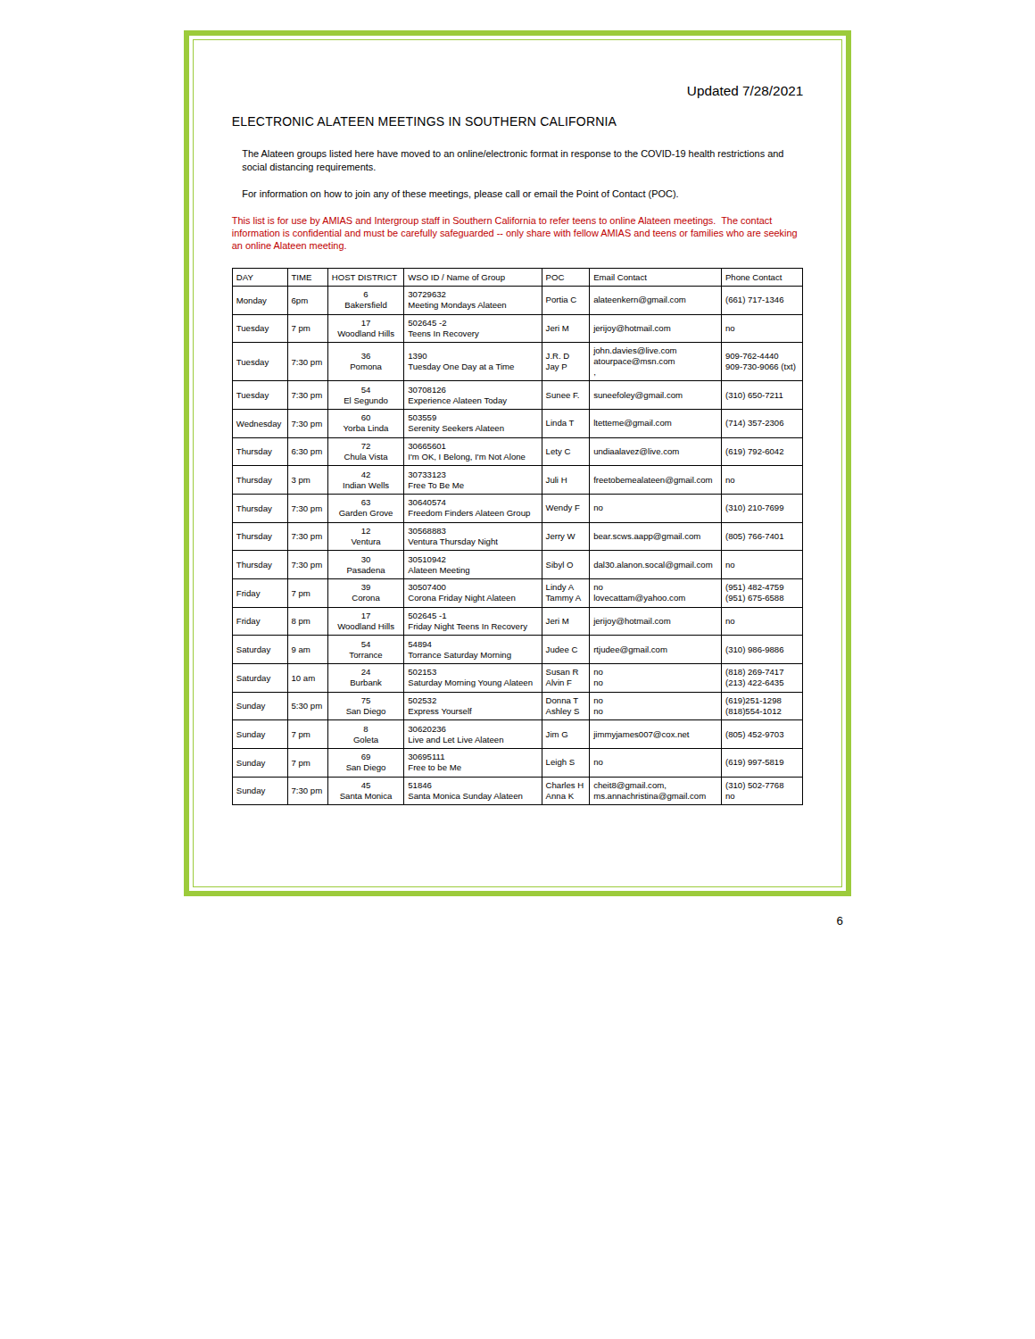Updated 7/28/2021
ELECTRONIC ALATEEN MEETINGS IN SOUTHERN CALIFORNIA
The Alateen groups listed here have moved to an online/electronic format in response to the COVID-19 health restrictions and social distancing requirements.
For information on how to join any of these meetings, please call or email the Point of Contact (POC).
This list is for use by AMIAS and Intergroup staff in Southern California to refer teens to online Alateen meetings. The contact information is confidential and must be carefully safeguarded -- only share with fellow AMIAS and teens or families who are seeking an online Alateen meeting.
| DAY | TIME | HOST DISTRICT | WSO ID / Name of Group | POC | Email Contact | Phone Contact |
| --- | --- | --- | --- | --- | --- | --- |
| Monday | 6pm | 6 Bakersfield | 30729632 Meeting Mondays Alateen | Portia C | alateenkern@gmail.com | (661) 717-1346 |
| Tuesday | 7 pm | 17 Woodland Hills | 502645 -2 Teens In Recovery | Jeri M | jerijoy@hotmail.com | no |
| Tuesday | 7:30 pm | 36 Pomona | 1390 Tuesday One Day at a Time | J.R. D Jay P | john.davies@live.com atourpace@msn.com , | 909-762-4440 909-730-9066 (txt) |
| Tuesday | 7:30 pm | 54 El Segundo | 30708126 Experience Alateen Today | Sunee F. | suneefoley@gmail.com | (310) 650-7211 |
| Wednesday | 7:30 pm | 60 Yorba Linda | 503559 Serenity Seekers Alateen | Linda T | ltetteme@gmail.com | (714) 357-2306 |
| Thursday | 6:30 pm | 72 Chula Vista | 30665601 I'm OK, I Belong, I'm Not Alone | Lety C | undiaalavez@live.com | (619) 792-6042 |
| Thursday | 3 pm | 42 Indian Wells | 30733123 Free To Be Me | Juli H | freetobemealateen@gmail.com | no |
| Thursday | 7:30 pm | 63 Garden Grove | 30640574 Freedom Finders Alateen Group | Wendy F | no | (310) 210-7699 |
| Thursday | 7:30 pm | 12 Ventura | 30568883 Ventura Thursday Night | Jerry W | bear.scws.aapp@gmail.com | (805) 766-7401 |
| Thursday | 7:30 pm | 30 Pasadena | 30510942 Alateen Meeting | Sibyl O | dal30.alanon.socal@gmail.com | no |
| Friday | 7 pm | 39 Corona | 30507400 Corona Friday Night Alateen | Lindy A Tammy A | no lovecattam@yahoo.com | (951) 482-4759 (951) 675-6588 |
| Friday | 8 pm | 17 Woodland Hills | 502645 -1 Friday Night Teens In Recovery | Jeri M | jerijoy@hotmail.com | no |
| Saturday | 9 am | 54 Torrance | 54894 Torrance Saturday Morning | Judee C | rtjudee@gmail.com | (310) 986-9886 |
| Saturday | 10 am | 24 Burbank | 502153 Saturday Morning Young Alateen | Susan R Alvin F | no no | (818) 269-7417 (213) 422-6435 |
| Sunday | 5:30 pm | 75 San Diego | 502532 Express Yourself | Donna T Ashley S | no no | (619)251-1298 (818)554-1012 |
| Sunday | 7 pm | 8 Goleta | 30620236 Live and Let Live Alateen | Jim G | jimmyjames007@cox.net | (805) 452-9703 |
| Sunday | 7 pm | 69 San Diego | 30695111 Free to be Me | Leigh S | no | (619) 997-5819 |
| Sunday | 7:30 pm | 45 Santa Monica | 51846 Santa Monica Sunday Alateen | Charles H Anna K | cheit8@gmail.com, ms.annachristina@gmail.com | (310) 502-7768 no |
6